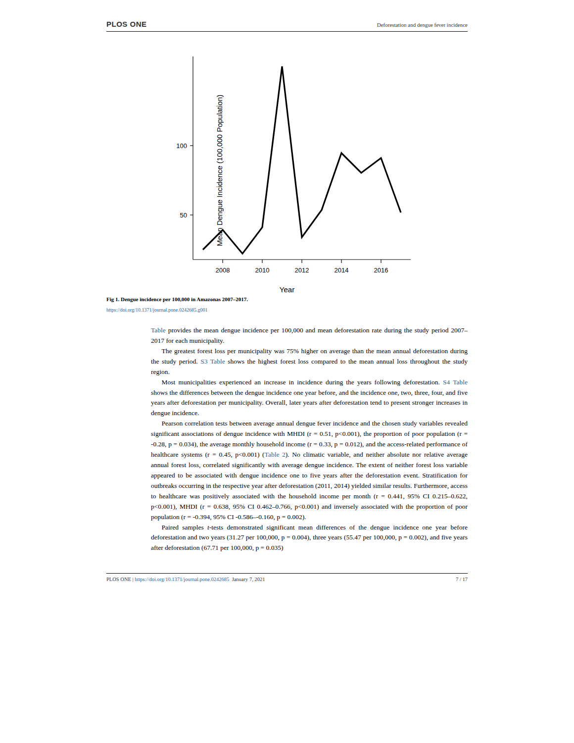PLOS ONE
Deforestation and dengue fever incidence
Mean Dengue Incidence (100,000 Population)
50 100 2008 2010 2012 2014 2016
Year
Fig 1. Dengue incidence per 100,000 in Amazonas 2007–2017.
https://doi.org/10.1371/journal.pone.0242685.g001
Table provides the mean dengue incidence per 100,000 and mean deforestation rate during the study period 2007–2017 for each municipality.
The greatest forest loss per municipality was 75% higher on average than the mean annual deforestation during the study period. S3 Table shows the highest forest loss compared to the mean annual loss throughout the study region.
Most municipalities experienced an increase in incidence during the years following deforestation. S4 Table shows the differences between the dengue incidence one year before, and the incidence one, two, three, four, and five years after deforestation per municipality. Overall, later years after deforestation tend to present stronger increases in dengue incidence.
Pearson correlation tests between average annual dengue fever incidence and the chosen study variables revealed significant associations of dengue incidence with MHDI (r = 0.51, p<0.001), the proportion of poor population (r = -0.28, p = 0.034), the average monthly household income (r = 0.33, p = 0.012), and the access-related performance of healthcare systems (r = 0.45, p<0.001) (Table 2). No climatic variable, and neither absolute nor relative average annual forest loss, correlated significantly with average dengue incidence. The extent of neither forest loss variable appeared to be associated with dengue incidence one to five years after the deforestation event. Stratification for outbreaks occurring in the respective year after deforestation (2011, 2014) yielded similar results. Furthermore, access to healthcare was positively associated with the household income per month (r = 0.441, 95% CI 0.215–0.622, p<0.001), MHDI (r = 0.638, 95% CI 0.462–0.766, p<0.001) and inversely associated with the proportion of poor population (r = -0.394, 95% CI -0.586–-0.160, p = 0.002).
Paired samples t-tests demonstrated significant mean differences of the dengue incidence one year before deforestation and two years (31.27 per 100,000, p = 0.004), three years (55.47 per 100,000, p = 0.002), and five years after deforestation (67.71 per 100,000, p = 0.035)
PLOS ONE | https://doi.org/10.1371/journal.pone.0242685 January 7, 2021
7 / 17